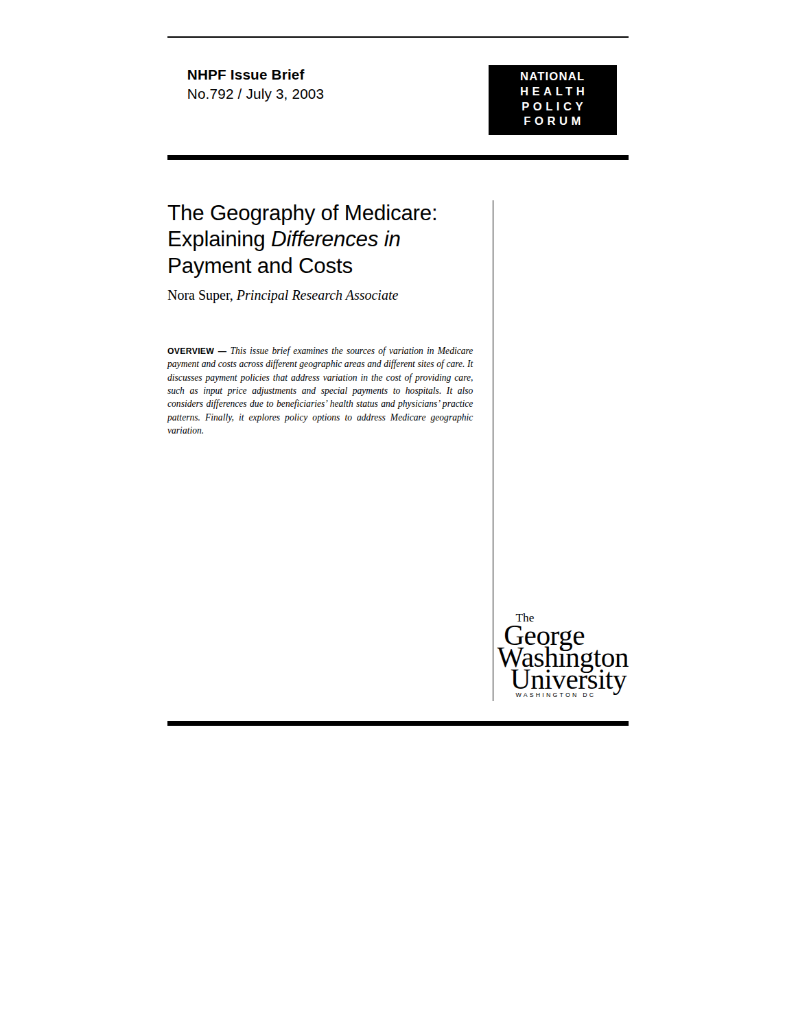NHPF Issue Brief
No.792 / July 3, 2003
NATIONAL
HEALTH
POLICY
FORUM
The Geography of Medicare:
Explaining Differences in
Payment and Costs
Nora Super, Principal Research Associate
OVERVIEW — This issue brief examines the sources of variation in Medicare payment and costs across different geographic areas and different sites of care. It discusses payment policies that address variation in the cost of providing care, such as input price adjustments and special payments to hospitals. It also considers differences due to beneficiaries’ health status and physicians’ practice patterns. Finally, it explores policy options to address Medicare geographic variation.
The George Washington University WASHINGTON DC